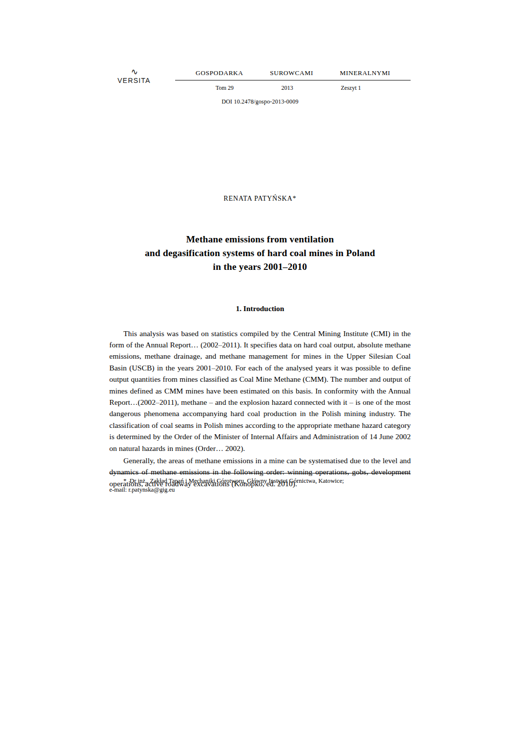∿
VERSITA
GOSPODARKA SUROWCAMI MINERALNYMI
Tom 29 2013 Zeszyt 1
DOI 10.2478/gospo-2013-0009
RENATA PATYŃSKA*
Methane emissions from ventilation
and degasification systems of hard coal mines in Poland
in the years 2001–2010
1. Introduction
This analysis was based on statistics compiled by the Central Mining Institute (CMI) in the form of the Annual Report… (2002–2011). It specifies data on hard coal output, absolute methane emissions, methane drainage, and methane management for mines in the Upper Silesian Coal Basin (USCB) in the years 2001–2010. For each of the analysed years it was possible to define output quantities from mines classified as Coal Mine Methane (CMM). The number and output of mines defined as CMM mines have been estimated on this basis. In conformity with the Annual Report…(2002–2011), methane – and the explosion hazard connected with it – is one of the most dangerous phenomena accompanying hard coal production in the Polish mining industry. The classification of coal seams in Polish mines according to the appropriate methane hazard category is determined by the Order of the Minister of Internal Affairs and Administration of 14 June 2002 on natural hazards in mines (Order… 2002).
Generally, the areas of methane emissions in a mine can be systematised due to the level and dynamics of methane emissions in the following order: winning operations, gobs, development operations, active roadway excavations (Konopko, ed. 2010).
* Dr inż., Zakład Tapań i Mechaniki Górotworu, Główny Instytut Górnictwa, Katowice;
e-mail: r.patynska@gig.eu